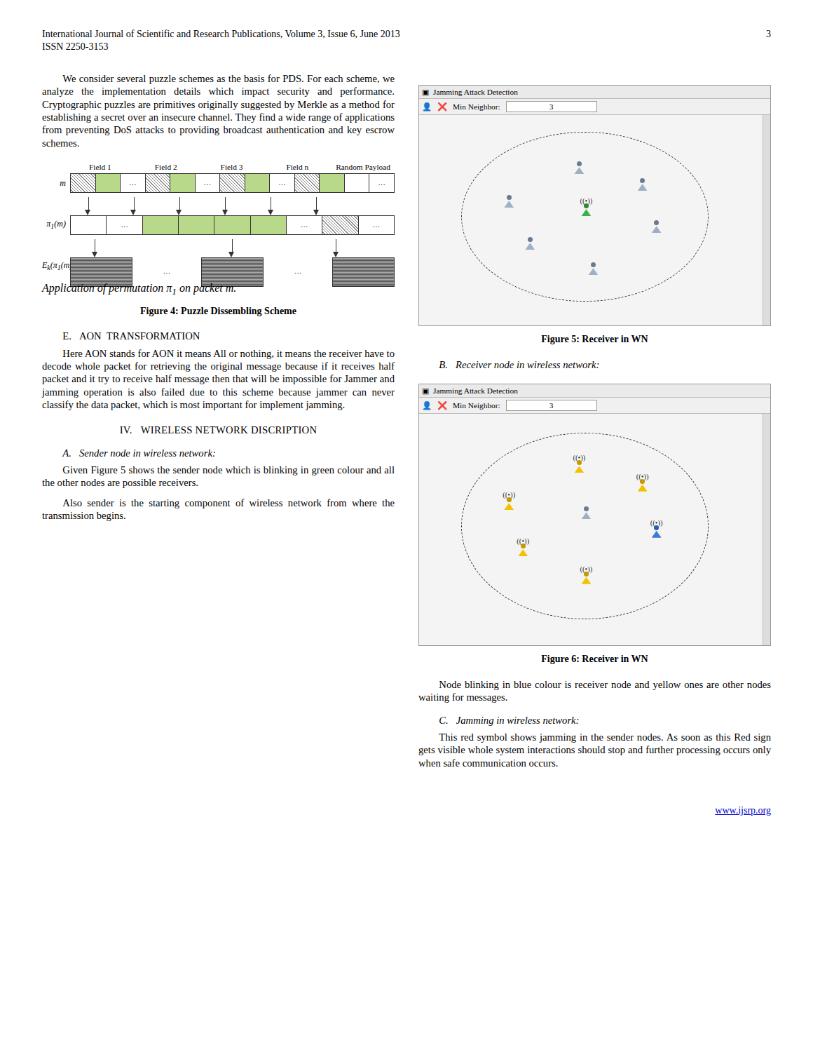International Journal of Scientific and Research Publications, Volume 3, Issue 6, June 2013
ISSN 2250-3153
3
We consider several puzzle schemes as the basis for PDS. For each scheme, we analyze the implementation details which impact security and performance. Cryptographic puzzles are primitives originally suggested by Merkle as a method for establishing a secret over an insecure channel. They find a wide range of applications from preventing DoS attacks to providing broadcast authentication and key escrow schemes.
Field 1 Field 2 Field 3 Field n Random Payload
m
…
…
…
…
π1(m)
…
…
…
Ek(π1(m))
…
…
Application of permutation π1 on packet m.
Figure 4: Puzzle Dissembling Scheme
E. AON TRANSFORMATION
Here AON stands for AON it means All or nothing, it means the receiver have to decode whole packet for retrieving the original message because if it receives half packet and it try to receive half message then that will be impossible for Jammer and jamming operation is also failed due to this scheme because jammer can never classify the data packet, which is most important for implement jamming.
IV. Wireless Network Discription
A. Sender node in wireless network:
Given Figure 5 shows the sender node which is blinking in green colour and all the other nodes are possible receivers.
Also sender is the starting component of wireless network from where the transmission begins.
▣ Jamming Attack Detection
👤 ❌ Min Neighbor: 3
((•))
Figure 5: Receiver in WN
B. Receiver node in wireless network:
▣ Jamming Attack Detection
👤 ❌ Min Neighbor: 3
((•))
((•))
((•))
((•))
((•))
((•))
Figure 6: Receiver in WN
Node blinking in blue colour is receiver node and yellow ones are other nodes waiting for messages.
C. Jamming in wireless network:
This red symbol shows jamming in the sender nodes. As soon as this Red sign gets visible whole system interactions should stop and further processing occurs only when safe communication occurs.
www.ijsrp.org